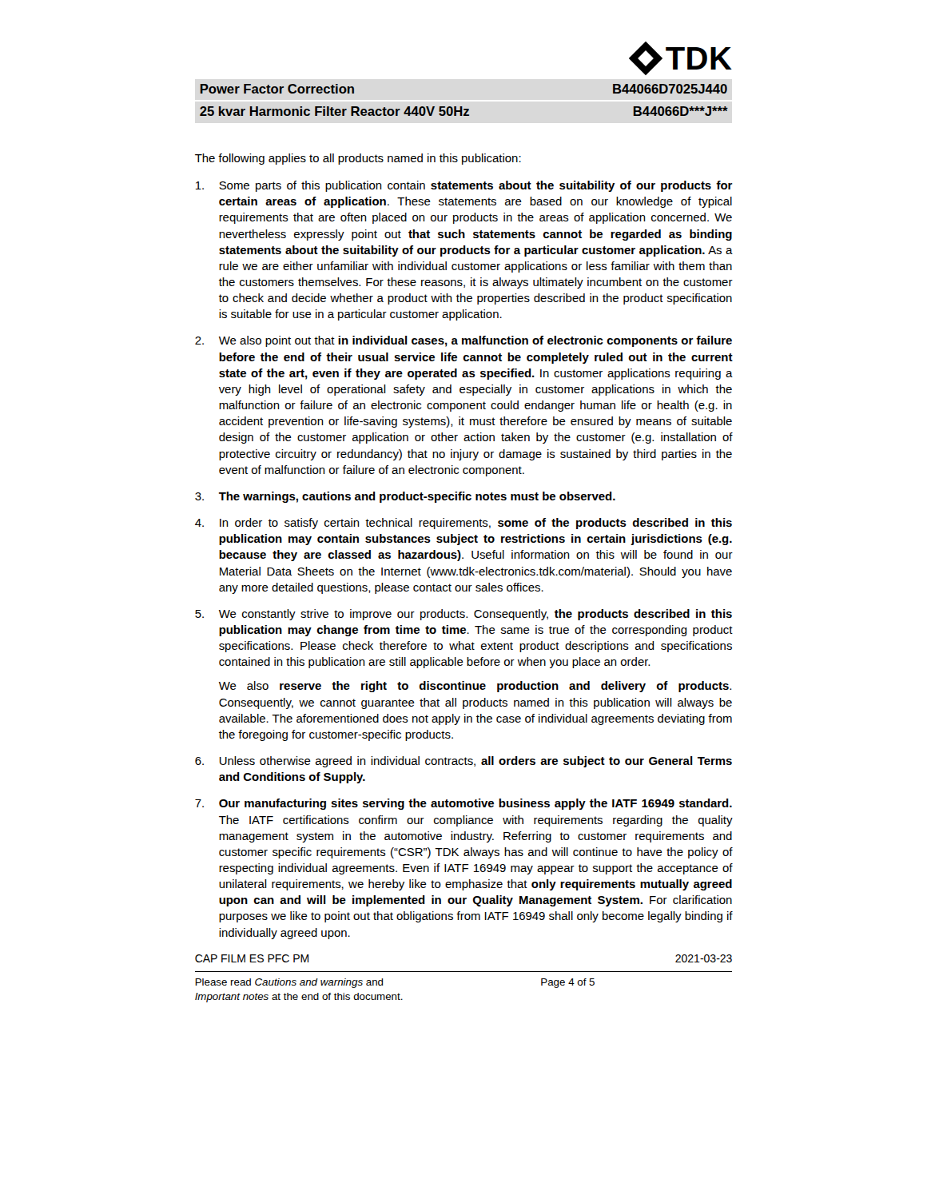TDK
Power Factor Correction B44066D7025J440
25 kvar Harmonic Filter Reactor 440V 50Hz B44066D***J***
The following applies to all products named in this publication:
Some parts of this publication contain statements about the suitability of our products for certain areas of application. These statements are based on our knowledge of typical requirements that are often placed on our products in the areas of application concerned. We nevertheless expressly point out that such statements cannot be regarded as binding statements about the suitability of our products for a particular customer application. As a rule we are either unfamiliar with individual customer applications or less familiar with them than the customers themselves. For these reasons, it is always ultimately incumbent on the customer to check and decide whether a product with the properties described in the product specification is suitable for use in a particular customer application.
We also point out that in individual cases, a malfunction of electronic components or failure before the end of their usual service life cannot be completely ruled out in the current state of the art, even if they are operated as specified. In customer applications requiring a very high level of operational safety and especially in customer applications in which the malfunction or failure of an electronic component could endanger human life or health (e.g. in accident prevention or life-saving systems), it must therefore be ensured by means of suitable design of the customer application or other action taken by the customer (e.g. installation of protective circuitry or redundancy) that no injury or damage is sustained by third parties in the event of malfunction or failure of an electronic component.
The warnings, cautions and product-specific notes must be observed.
In order to satisfy certain technical requirements, some of the products described in this publication may contain substances subject to restrictions in certain jurisdictions (e.g. because they are classed as hazardous). Useful information on this will be found in our Material Data Sheets on the Internet (www.tdk-electronics.tdk.com/material). Should you have any more detailed questions, please contact our sales offices.
We constantly strive to improve our products. Consequently, the products described in this publication may change from time to time. The same is true of the corresponding product specifications. Please check therefore to what extent product descriptions and specifications contained in this publication are still applicable before or when you place an order.
We also reserve the right to discontinue production and delivery of products. Consequently, we cannot guarantee that all products named in this publication will always be available. The aforementioned does not apply in the case of individual agreements deviating from the foregoing for customer-specific products.
Unless otherwise agreed in individual contracts, all orders are subject to our General Terms and Conditions of Supply.
Our manufacturing sites serving the automotive business apply the IATF 16949 standard. The IATF certifications confirm our compliance with requirements regarding the quality management system in the automotive industry. Referring to customer requirements and customer specific requirements (“CSR”) TDK always has and will continue to have the policy of respecting individual agreements. Even if IATF 16949 may appear to support the acceptance of unilateral requirements, we hereby like to emphasize that only requirements mutually agreed upon can and will be implemented in our Quality Management System. For clarification purposes we like to point out that obligations from IATF 16949 shall only become legally binding if individually agreed upon.
CAP FILM ES PFC PM 2021-03-23
Please read Cautions and warnings and Important notes at the end of this document.
Page 4 of 5